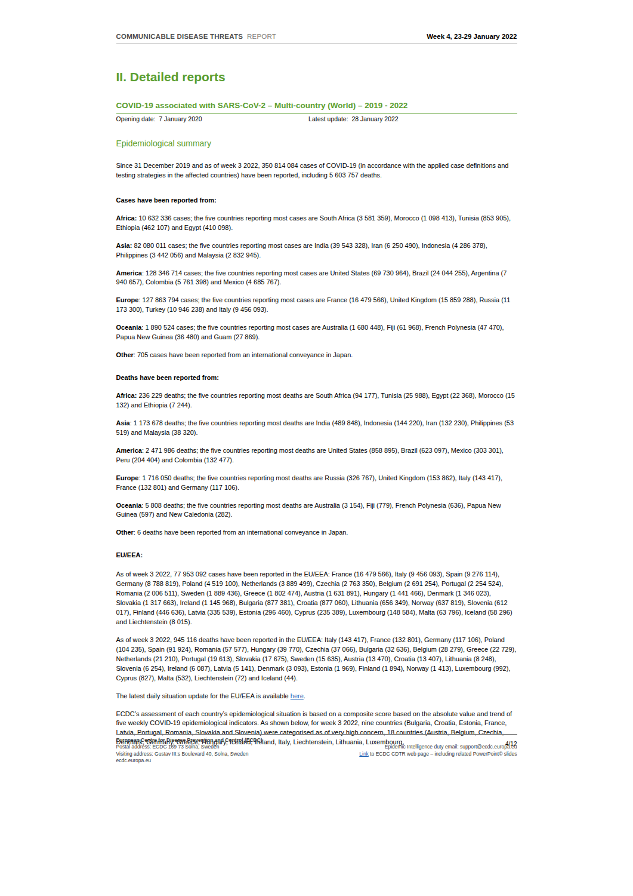COMMUNICABLE DISEASE THREATS REPORT
Week 4, 23-29 January 2022
II. Detailed reports
COVID-19 associated with SARS-CoV-2 – Multi-country (World) – 2019 - 2022
Opening date: 7 January 2020
Latest update: 28 January 2022
Epidemiological summary
Since 31 December 2019 and as of week 3 2022, 350 814 084 cases of COVID-19 (in accordance with the applied case definitions and testing strategies in the affected countries) have been reported, including 5 603 757 deaths.
Cases have been reported from:
Africa: 10 632 336 cases; the five countries reporting most cases are South Africa (3 581 359), Morocco (1 098 413), Tunisia (853 905), Ethiopia (462 107) and Egypt (410 098).
Asia: 82 080 011 cases; the five countries reporting most cases are India (39 543 328), Iran (6 250 490), Indonesia (4 286 378), Philippines (3 442 056) and Malaysia (2 832 945).
America: 128 346 714 cases; the five countries reporting most cases are United States (69 730 964), Brazil (24 044 255), Argentina (7 940 657), Colombia (5 761 398) and Mexico (4 685 767).
Europe: 127 863 794 cases; the five countries reporting most cases are France (16 479 566), United Kingdom (15 859 288), Russia (11 173 300), Turkey (10 946 238) and Italy (9 456 093).
Oceania: 1 890 524 cases; the five countries reporting most cases are Australia (1 680 448), Fiji (61 968), French Polynesia (47 470), Papua New Guinea (36 480) and Guam (27 869).
Other: 705 cases have been reported from an international conveyance in Japan.
Deaths have been reported from:
Africa: 236 229 deaths; the five countries reporting most deaths are South Africa (94 177), Tunisia (25 988), Egypt (22 368), Morocco (15 132) and Ethiopia (7 244).
Asia: 1 173 678 deaths; the five countries reporting most deaths are India (489 848), Indonesia (144 220), Iran (132 230), Philippines (53 519) and Malaysia (38 320).
America: 2 471 986 deaths; the five countries reporting most deaths are United States (858 895), Brazil (623 097), Mexico (303 301), Peru (204 404) and Colombia (132 477).
Europe: 1 716 050 deaths; the five countries reporting most deaths are Russia (326 767), United Kingdom (153 862), Italy (143 417), France (132 801) and Germany (117 106).
Oceania: 5 808 deaths; the five countries reporting most deaths are Australia (3 154), Fiji (779), French Polynesia (636), Papua New Guinea (597) and New Caledonia (282).
Other: 6 deaths have been reported from an international conveyance in Japan.
EU/EEA:
As of week 3 2022, 77 953 092 cases have been reported in the EU/EEA: France (16 479 566), Italy (9 456 093), Spain (9 276 114), Germany (8 788 819), Poland (4 519 100), Netherlands (3 889 499), Czechia (2 763 350), Belgium (2 691 254), Portugal (2 254 524), Romania (2 006 511), Sweden (1 889 436), Greece (1 802 474), Austria (1 631 891), Hungary (1 441 466), Denmark (1 346 023), Slovakia (1 317 663), Ireland (1 145 968), Bulgaria (877 381), Croatia (877 060), Lithuania (656 349), Norway (637 819), Slovenia (612 017), Finland (446 636), Latvia (335 539), Estonia (296 460), Cyprus (235 389), Luxembourg (148 584), Malta (63 796), Iceland (58 296) and Liechtenstein (8 015).
As of week 3 2022, 945 116 deaths have been reported in the EU/EEA: Italy (143 417), France (132 801), Germany (117 106), Poland (104 235), Spain (91 924), Romania (57 577), Hungary (39 770), Czechia (37 066), Bulgaria (32 636), Belgium (28 279), Greece (22 729), Netherlands (21 210), Portugal (19 613), Slovakia (17 675), Sweden (15 635), Austria (13 470), Croatia (13 407), Lithuania (8 248), Slovenia (6 254), Ireland (6 087), Latvia (5 141), Denmark (3 093), Estonia (1 969), Finland (1 894), Norway (1 413), Luxembourg (992), Cyprus (827), Malta (532), Liechtenstein (72) and Iceland (44).
The latest daily situation update for the EU/EEA is available here.
ECDC’s assessment of each country’s epidemiological situation is based on a composite score based on the absolute value and trend of five weekly COVID-19 epidemiological indicators. As shown below, for week 3 2022, nine countries (Bulgaria, Croatia, Estonia, France, Latvia, Portugal, Romania, Slovakia and Slovenia) were categorised as of very high concern, 18 countries (Austria, Belgium, Czechia, Denmark, Germany, Greece, Hungary, Iceland, Ireland, Italy, Liechtenstein, Lithuania, Luxembourg,
4/12
European Centre for Disease Prevention and Control (ECDC)
Postal address: ECDC 169 73 Solna, Sweden
Visiting address: Gustav III:s Boulevard 40, Solna, Sweden
ecdc.europa.eu
Epidemic Intelligence duty email: support@ecdc.europa.eu
Link to ECDC CDTR web page – including related PowerPoint© slides